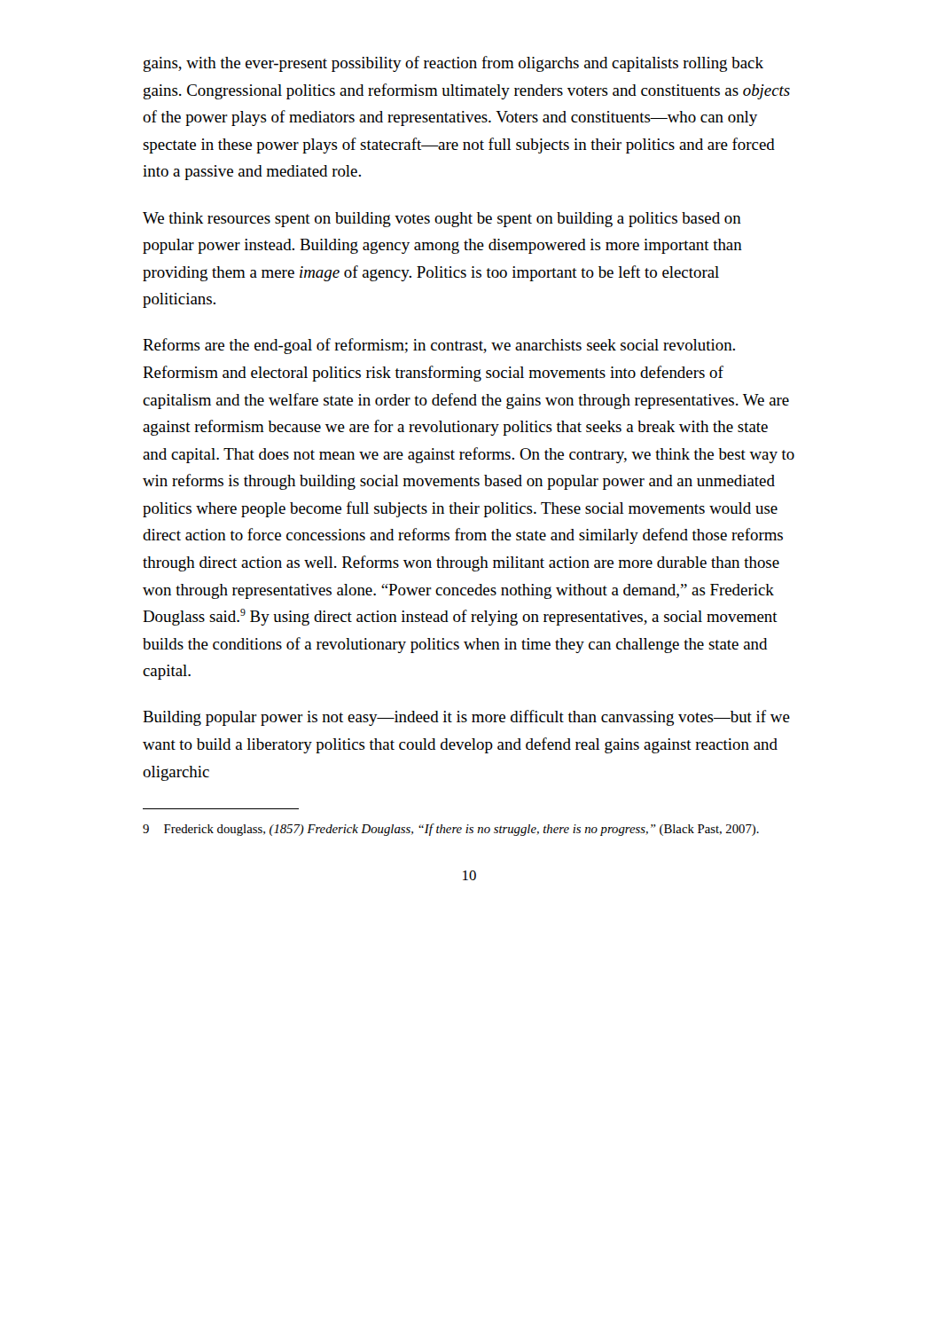gains, with the ever-present possibility of reaction from oligarchs and capitalists rolling back gains. Congressional politics and reformism ultimately renders voters and constituents as objects of the power plays of mediators and representatives. Voters and constituents—who can only spectate in these power plays of statecraft—are not full subjects in their politics and are forced into a passive and mediated role.
We think resources spent on building votes ought be spent on building a politics based on popular power instead. Building agency among the disempowered is more important than providing them a mere image of agency. Politics is too important to be left to electoral politicians.
Reforms are the end-goal of reformism; in contrast, we anarchists seek social revolution. Reformism and electoral politics risk trans­forming social movements into defenders of capitalism and the welfare state in order to defend the gains won through representa­tives. We are against reformism because we are for a revolutionary politics that seeks a break with the state and capital. That does not mean we are against reforms. On the contrary, we think the best way to win reforms is through building social movements based on popular power and an unmediated politics where people become full subjects in their politics. These social movements would use direct action to force concessions and reforms from the state and similarly defend those reforms through direct action as well. Reforms won through militant action are more durable than those won through representatives alone. “Power concedes nothing without a demand,” as Frederick Douglass said.9 By using direct action instead of relying on representatives, a social movement builds the conditions of a revolu­tionary politics when in time they can challenge the state and capital.
Building popular power is not easy—indeed it is more difficult than canvassing votes—but if we want to build a liberatory politics that could develop and defend real gains against reaction and oligarchic
9 Frederick douglass, (1857) Frederick Douglass, “If there is no struggle, there is no progress,” (Black Past, 2007).
10